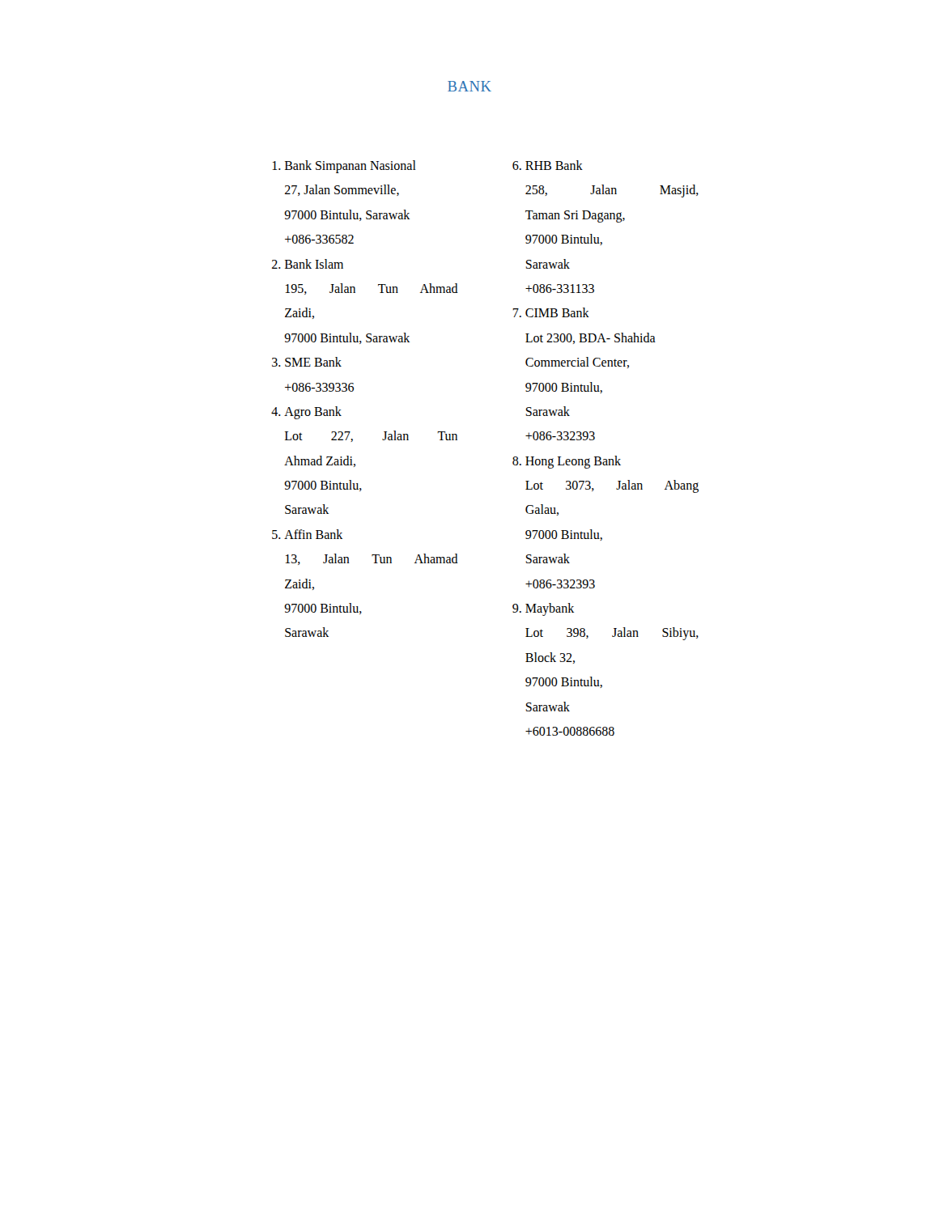BANK
Bank Simpanan Nasional 27, Jalan Sommeville, 97000 Bintulu, Sarawak +086-336582
Bank Islam 195, Jalan Tun Ahmad Zaidi, 97000 Bintulu, Sarawak
SME Bank +086-339336
Agro Bank Lot 227, Jalan Tun Ahmad Zaidi, 97000 Bintulu, Sarawak
Affin Bank 13, Jalan Tun Ahamad Zaidi, 97000 Bintulu, Sarawak
RHB Bank 258, Jalan Masjid, Taman Sri Dagang, 97000 Bintulu, Sarawak +086-331133
CIMB Bank Lot 2300, BDA- Shahida Commercial Center, 97000 Bintulu, Sarawak +086-332393
Hong Leong Bank Lot 3073, Jalan Abang Galau, 97000 Bintulu, Sarawak +086-332393
Maybank Lot 398, Jalan Sibiyu, Block 32, 97000 Bintulu, Sarawak +6013-00886688